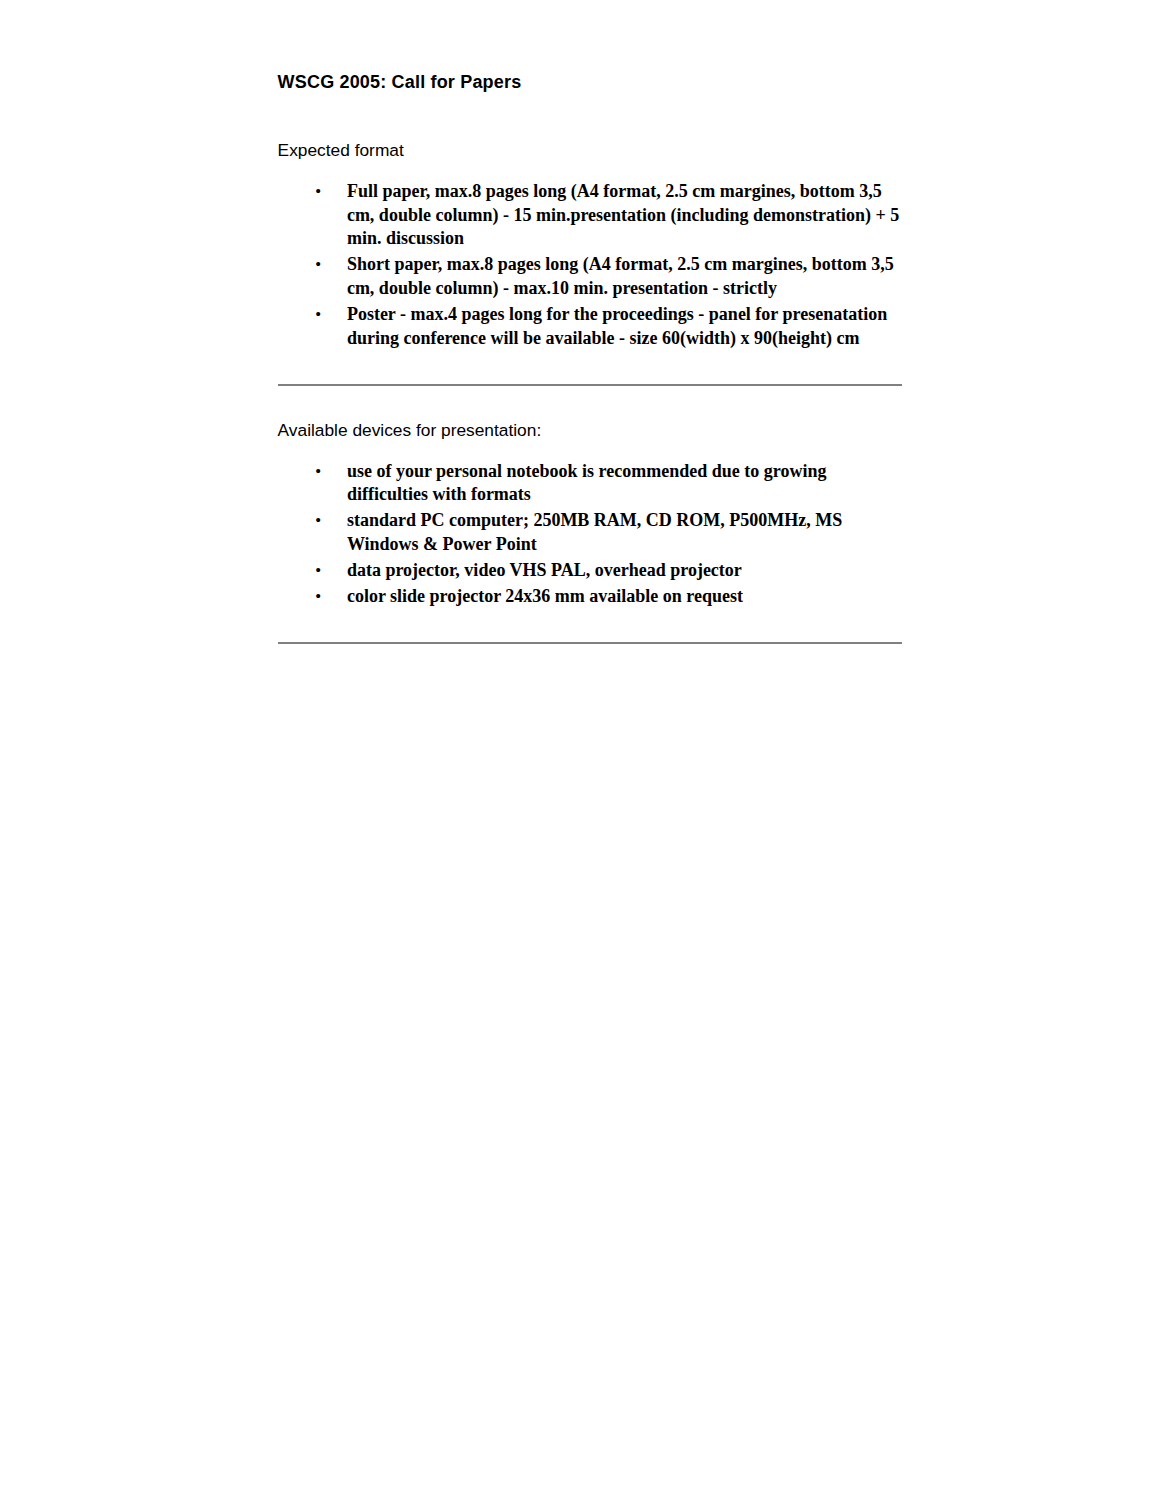WSCG 2005: Call for Papers
Expected format
Full paper, max.8 pages long (A4 format, 2.5 cm margines, bottom 3,5 cm, double column) - 15 min.presentation (including demonstration) + 5 min. discussion
Short paper, max.8 pages long (A4 format, 2.5 cm margines, bottom 3,5 cm, double column) - max.10 min. presentation - strictly
Poster - max.4 pages long for the proceedings - panel for presenatation during conference will be available - size 60(width) x 90(height) cm
Available devices for presentation:
use of your personal notebook is recommended due to growing difficulties with formats
standard PC computer; 250MB RAM, CD ROM, P500MHz, MS Windows & Power Point
data projector, video VHS PAL, overhead projector
color slide projector 24x36 mm available on request